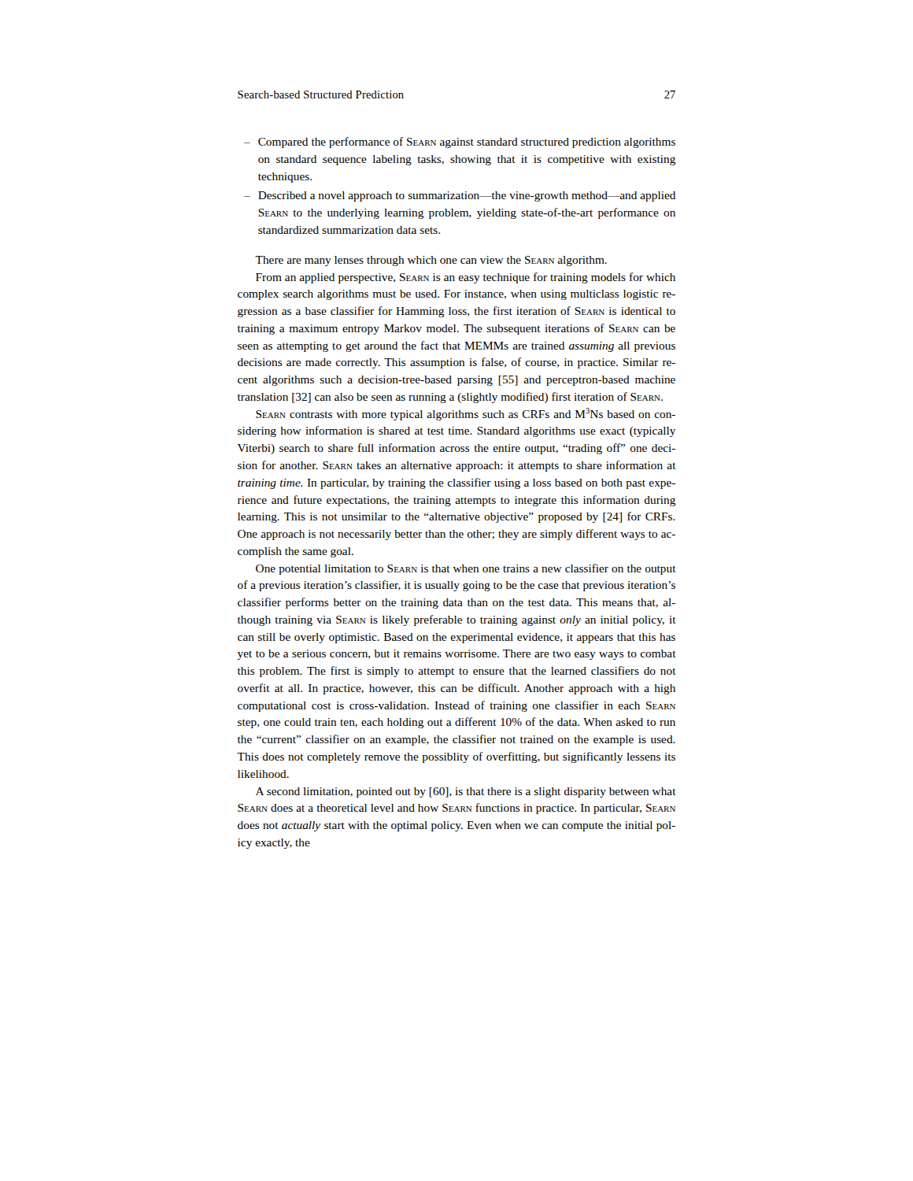Search-based Structured Prediction 27
Compared the performance of Searn against standard structured prediction algorithms on standard sequence labeling tasks, showing that it is competitive with existing techniques.
Described a novel approach to summarization—the vine-growth method—and applied Searn to the underlying learning problem, yielding state-of-the-art performance on standardized summarization data sets.
There are many lenses through which one can view the Searn algorithm.
From an applied perspective, Searn is an easy technique for training models for which complex search algorithms must be used. For instance, when using multiclass logistic regression as a base classifier for Hamming loss, the first iteration of Searn is identical to training a maximum entropy Markov model. The subsequent iterations of Searn can be seen as attempting to get around the fact that MEMMs are trained assuming all previous decisions are made correctly. This assumption is false, of course, in practice. Similar recent algorithms such a decision-tree-based parsing [55] and perceptron-based machine translation [32] can also be seen as running a (slightly modified) first iteration of Searn.
Searn contrasts with more typical algorithms such as CRFs and M3Ns based on considering how information is shared at test time. Standard algorithms use exact (typically Viterbi) search to share full information across the entire output, “trading off” one decision for another. Searn takes an alternative approach: it attempts to share information at training time. In particular, by training the classifier using a loss based on both past experience and future expectations, the training attempts to integrate this information during learning. This is not unsimilar to the “alternative objective” proposed by [24] for CRFs. One approach is not necessarily better than the other; they are simply different ways to accomplish the same goal.
One potential limitation to Searn is that when one trains a new classifier on the output of a previous iteration’s classifier, it is usually going to be the case that previous iteration’s classifier performs better on the training data than on the test data. This means that, although training via Searn is likely preferable to training against only an initial policy, it can still be overly optimistic. Based on the experimental evidence, it appears that this has yet to be a serious concern, but it remains worrisome. There are two easy ways to combat this problem. The first is simply to attempt to ensure that the learned classifiers do not overfit at all. In practice, however, this can be difficult. Another approach with a high computational cost is cross-validation. Instead of training one classifier in each Searn step, one could train ten, each holding out a different 10% of the data. When asked to run the “current” classifier on an example, the classifier not trained on the example is used. This does not completely remove the possiblity of overfitting, but significantly lessens its likelihood.
A second limitation, pointed out by [60], is that there is a slight disparity between what Searn does at a theoretical level and how Searn functions in practice. In particular, Searn does not actually start with the optimal policy. Even when we can compute the initial policy exactly, the